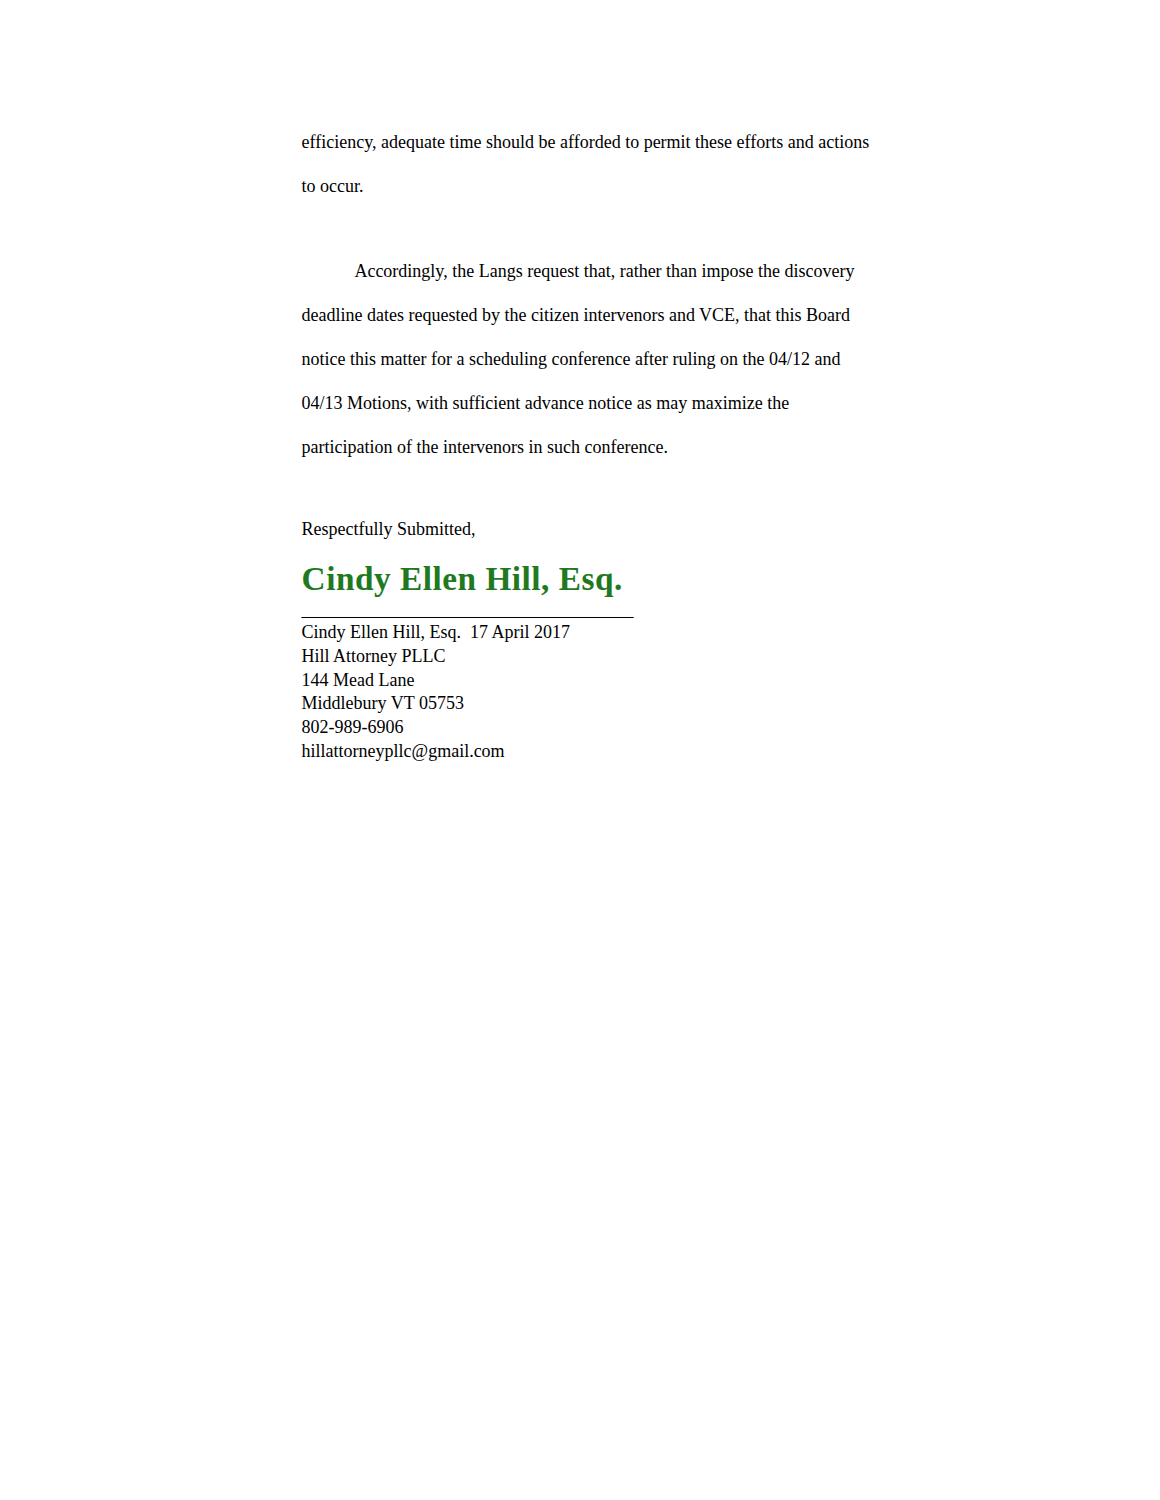efficiency, adequate time should be afforded to permit these efforts and actions to occur.
Accordingly, the Langs request that, rather than impose the discovery deadline dates requested by the citizen intervenors and VCE, that this Board notice this matter for a scheduling conference after ruling on the 04/12 and 04/13 Motions, with sufficient advance notice as may maximize the participation of the intervenors in such conference.
Respectfully Submitted,
Cindy Ellen Hill, Esq.
_______________________________________
Cindy Ellen Hill, Esq. 17 April 2017
Hill Attorney PLLC
144 Mead Lane
Middlebury VT 05753
802-989-6906
hillattorneypllc@gmail.com